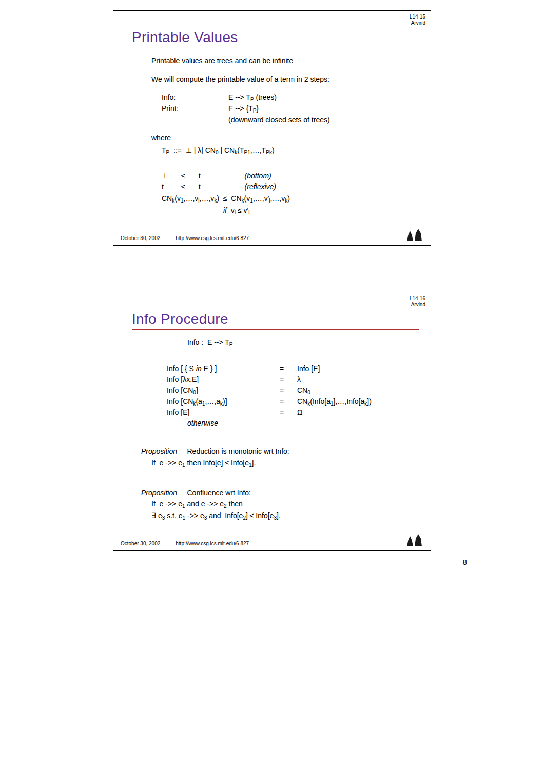L14-15
Arvind
Printable Values
Printable values are trees and can be infinite
We will compute the printable value of a term in 2 steps:
| Info: | E --> T P (trees) |
| Print: | E --> {T P } |
| | (downward closed sets of trees) |
where
TP ::= ⊥ | λ| CN0 | CNk(TP1,…,TPk)
| ⊥ | ≤ | t | (bottom) |
| t | ≤ | t | (reflexive) |
CNk(v1,…,vi,…,vk) ≤ CNk(v1,…,v′i,…,vk)
if vi ≤ v′i
October 30, 2002 http://www.csg.lcs.mit.edu/6.827
L14-16
Arvind
Info Procedure
Info : E --> TP
| Info [ { S in E } ] | = | Info [E] |
| Info [λx.E] | = | λ |
| Info [CN 0 ] | = | CN 0 |
| Info [ CN k (a 1 ,…,a k )] | = | CN k (Info[a 1 ],…,Info[a k ]) |
| Info [E] | = | Ω |
| otherwise | | |
Proposition Reduction is monotonic wrt Info:
If e ->> e1 then Info[e] ≤ Info[e1].
Proposition Confluence wrt Info:
If e ->> e1 and e ->> e2 then
∃ e3 s.t. e1 ->> e3 and Info[e2] ≤ Info[e3].
October 30, 2002 http://www.csg.lcs.mit.edu/6.827
8